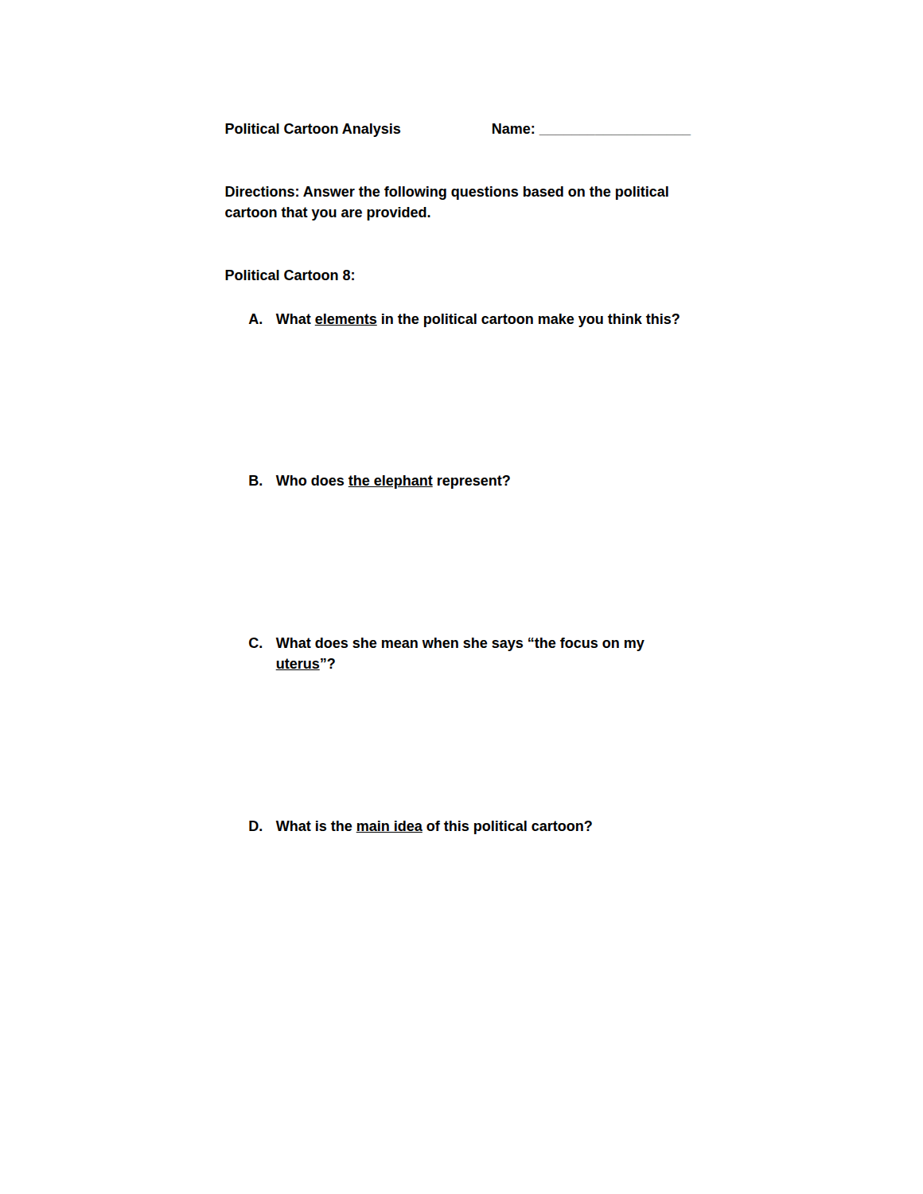Political Cartoon Analysis Name: ___________________
Directions: Answer the following questions based on the political cartoon that you are provided.
Political Cartoon 8:
What elements in the political cartoon make you think this?
Who does the elephant represent?
What does she mean when she says “the focus on my uterus”?
What is the main idea of this political cartoon?